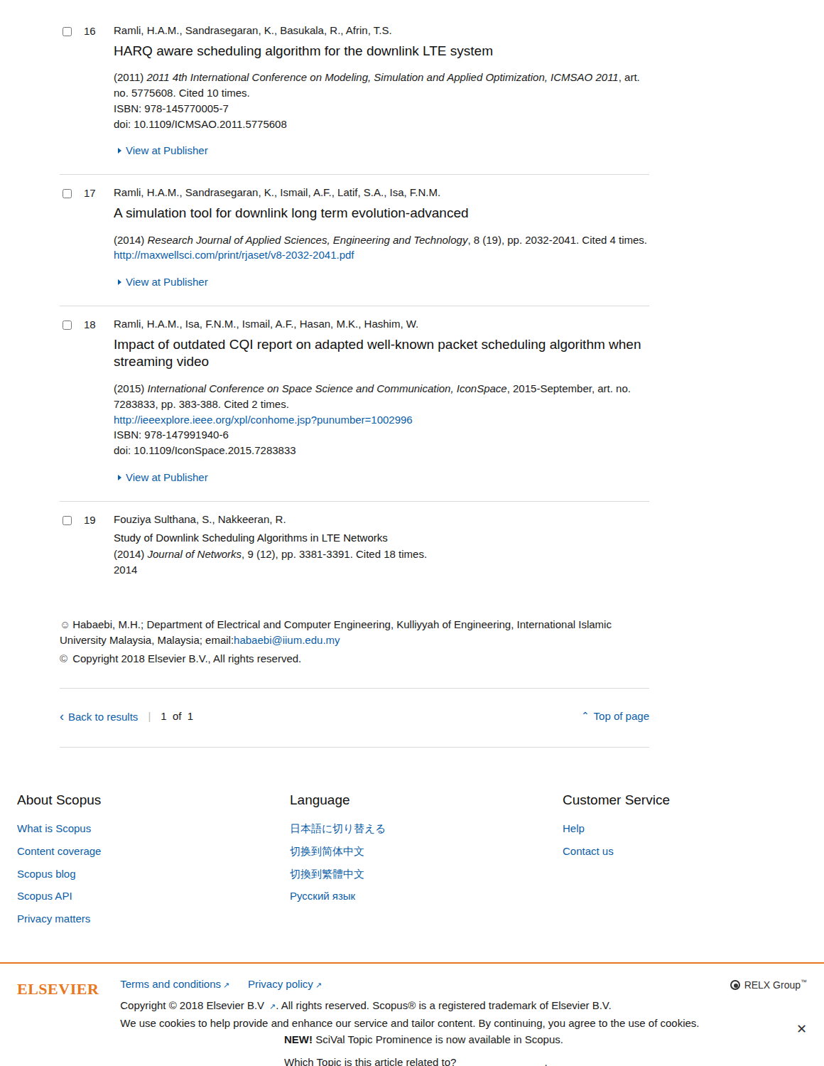16
Ramli, H.A.M., Sandrasegaran, K., Basukala, R., Afrin, T.S.
HARQ aware scheduling algorithm for the downlink LTE system
(2011) 2011 4th International Conference on Modeling, Simulation and Applied Optimization, ICMSAO 2011, art. no. 5775608. Cited 10 times. ISBN: 978-145770005-7 doi: 10.1109/ICMSAO.2011.5775608
View at Publisher
17
Ramli, H.A.M., Sandrasegaran, K., Ismail, A.F., Latif, S.A., Isa, F.N.M.
A simulation tool for downlink long term evolution-advanced
(2014) Research Journal of Applied Sciences, Engineering and Technology, 8 (19), pp. 2032-2041. Cited 4 times. http://maxwellsci.com/print/rjaset/v8-2032-2041.pdf
View at Publisher
18
Ramli, H.A.M., Isa, F.N.M., Ismail, A.F., Hasan, M.K., Hashim, W.
Impact of outdated CQI report on adapted well-known packet scheduling algorithm when streaming video
(2015) International Conference on Space Science and Communication, IconSpace, 2015-September, art. no. 7283833, pp. 383-388. Cited 2 times. http://ieeexplore.ieee.org/xpl/conhome.jsp?punumber=1002996 ISBN: 978-147991940-6 doi: 10.1109/IconSpace.2015.7283833
View at Publisher
19
Fouziya Sulthana, S., Nakkeeran, R.
Study of Downlink Scheduling Algorithms in LTE Networks
(2014) Journal of Networks, 9 (12), pp. 3381-3391. Cited 18 times. 2014
☺ Habaebi, M.H.; Department of Electrical and Computer Engineering, Kulliyyah of Engineering, International Islamic University Malaysia, Malaysia; email:habaebi@iium.edu.my
© Copyright 2018 Elsevier B.V., All rights reserved.
Back to results | 1 of 1
Top of page
About Scopus
What is Scopus
Content coverage
Scopus blog
Scopus API
Privacy matters
Language
日本語に切り替える
切换到简体中文
切換到繁體中文
Русский язык
Customer Service
Help
Contact us
ELSEVIER
Terms and conditions Privacy policy
Copyright © 2018 Elsevier B.V . All rights reserved. Scopus® is a registered trademark of Elsevier B.V.
We use cookies to help provide and enhance our service and tailor content. By continuing, you agree to the use of cookies.
RELX Group™
✕
NEW! SciVal Topic Prominence is now available in Scopus.
Which Topic is this article related to? .